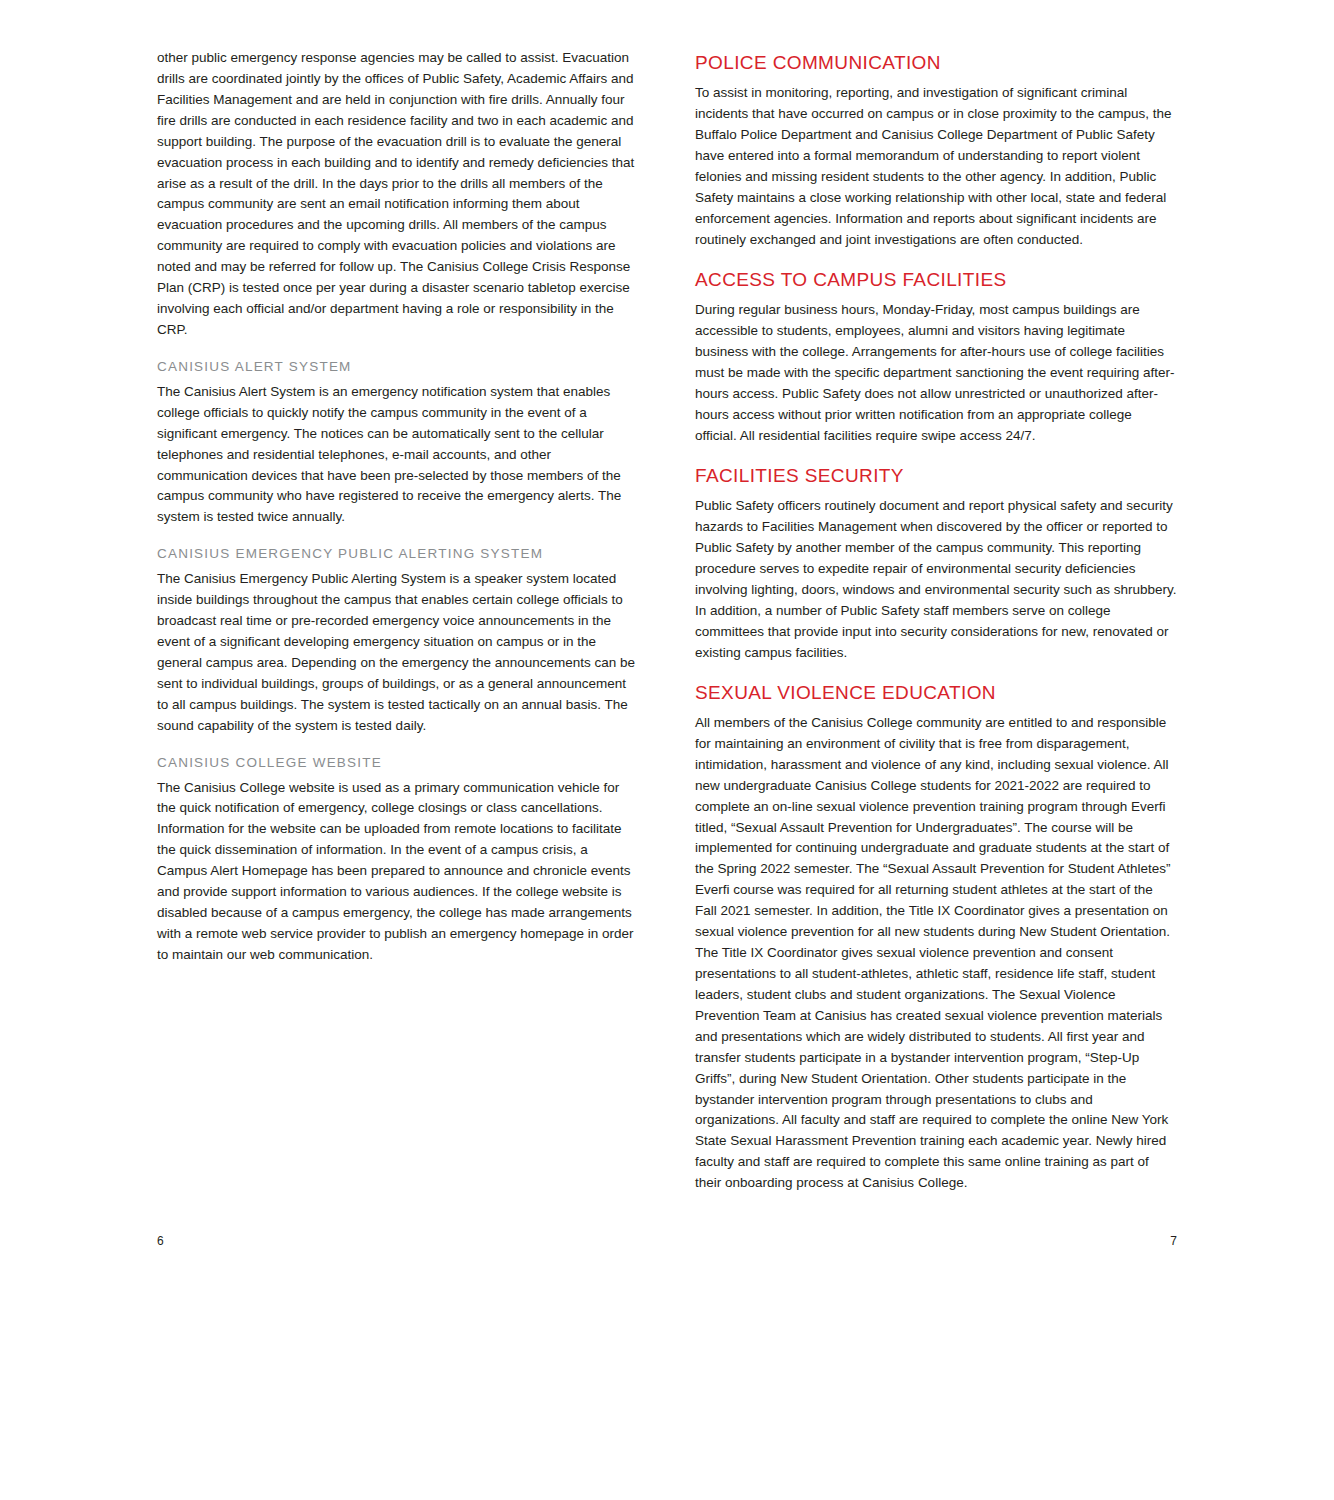other public emergency response agencies may be called to assist. Evacuation drills are coordinated jointly by the offices of Public Safety, Academic Affairs and Facilities Management and are held in conjunction with fire drills. Annually four fire drills are conducted in each residence facility and two in each academic and support building. The purpose of the evacuation drill is to evaluate the general evacuation process in each building and to identify and remedy deficiencies that arise as a result of the drill. In the days prior to the drills all members of the campus community are sent an email notification informing them about evacuation procedures and the upcoming drills. All members of the campus community are required to comply with evacuation policies and violations are noted and may be referred for follow up. The Canisius College Crisis Response Plan (CRP) is tested once per year during a disaster scenario tabletop exercise involving each official and/or department having a role or responsibility in the CRP.
Canisius Alert System
The Canisius Alert System is an emergency notification system that enables college officials to quickly notify the campus community in the event of a significant emergency. The notices can be automatically sent to the cellular telephones and residential telephones, e-mail accounts, and other communication devices that have been pre-selected by those members of the campus community who have registered to receive the emergency alerts. The system is tested twice annually.
Canisius Emergency Public Alerting System
The Canisius Emergency Public Alerting System is a speaker system located inside buildings throughout the campus that enables certain college officials to broadcast real time or pre-recorded emergency voice announcements in the event of a significant developing emergency situation on campus or in the general campus area. Depending on the emergency the announcements can be sent to individual buildings, groups of buildings, or as a general announcement to all campus buildings. The system is tested tactically on an annual basis. The sound capability of the system is tested daily.
Canisius College Website
The Canisius College website is used as a primary communication vehicle for the quick notification of emergency, college closings or class cancellations. Information for the website can be uploaded from remote locations to facilitate the quick dissemination of information. In the event of a campus crisis, a Campus Alert Homepage has been prepared to announce and chronicle events and provide support information to various audiences. If the college website is disabled because of a campus emergency, the college has made arrangements with a remote web service provider to publish an emergency homepage in order to maintain our web communication.
Police Communication
To assist in monitoring, reporting, and investigation of significant criminal incidents that have occurred on campus or in close proximity to the campus, the Buffalo Police Department and Canisius College Department of Public Safety have entered into a formal memorandum of understanding to report violent felonies and missing resident students to the other agency. In addition, Public Safety maintains a close working relationship with other local, state and federal enforcement agencies. Information and reports about significant incidents are routinely exchanged and joint investigations are often conducted.
Access to Campus Facilities
During regular business hours, Monday-Friday, most campus buildings are accessible to students, employees, alumni and visitors having legitimate business with the college. Arrangements for after-hours use of college facilities must be made with the specific department sanctioning the event requiring after-hours access. Public Safety does not allow unrestricted or unauthorized after-hours access without prior written notification from an appropriate college official. All residential facilities require swipe access 24/7.
Facilities Security
Public Safety officers routinely document and report physical safety and security hazards to Facilities Management when discovered by the officer or reported to Public Safety by another member of the campus community. This reporting procedure serves to expedite repair of environmental security deficiencies involving lighting, doors, windows and environmental security such as shrubbery. In addition, a number of Public Safety staff members serve on college committees that provide input into security considerations for new, renovated or existing campus facilities.
Sexual Violence Education
All members of the Canisius College community are entitled to and responsible for maintaining an environment of civility that is free from disparagement, intimidation, harassment and violence of any kind, including sexual violence. All new undergraduate Canisius College students for 2021-2022 are required to complete an on-line sexual violence prevention training program through Everfi titled, “Sexual Assault Prevention for Undergraduates”. The course will be implemented for continuing undergraduate and graduate students at the start of the Spring 2022 semester. The “Sexual Assault Prevention for Student Athletes” Everfi course was required for all returning student athletes at the start of the Fall 2021 semester. In addition, the Title IX Coordinator gives a presentation on sexual violence prevention for all new students during New Student Orientation. The Title IX Coordinator gives sexual violence prevention and consent presentations to all student-athletes, athletic staff, residence life staff, student leaders, student clubs and student organizations. The Sexual Violence Prevention Team at Canisius has created sexual violence prevention materials and presentations which are widely distributed to students. All first year and transfer students participate in a bystander intervention program, “Step-Up Griffs”, during New Student Orientation. Other students participate in the bystander intervention program through presentations to clubs and organizations. All faculty and staff are required to complete the online New York State Sexual Harassment Prevention training each academic year. Newly hired faculty and staff are required to complete this same online training as part of their onboarding process at Canisius College.
6
7